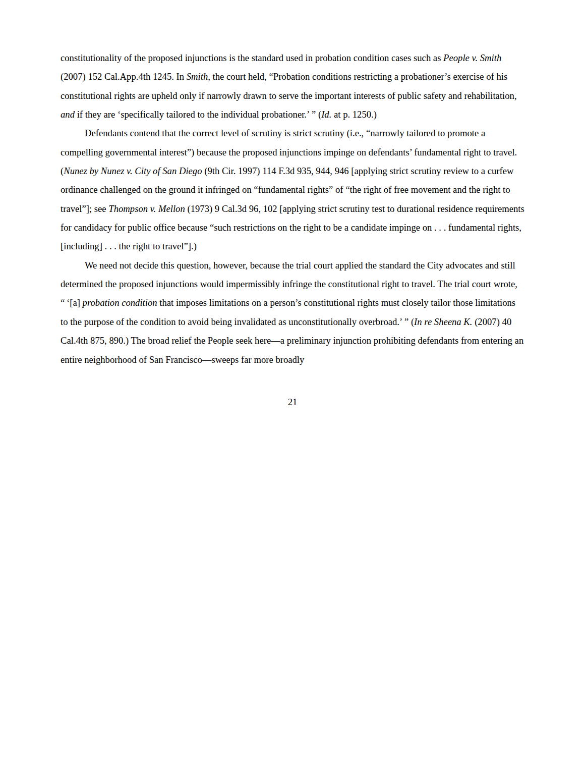constitutionality of the proposed injunctions is the standard used in probation condition cases such as People v. Smith (2007) 152 Cal.App.4th 1245. In Smith, the court held, “Probation conditions restricting a probationer’s exercise of his constitutional rights are upheld only if narrowly drawn to serve the important interests of public safety and rehabilitation, and if they are ‘specifically tailored to the individual probationer.’ ” (Id. at p. 1250.)
Defendants contend that the correct level of scrutiny is strict scrutiny (i.e., “narrowly tailored to promote a compelling governmental interest”) because the proposed injunctions impinge on defendants’ fundamental right to travel. (Nunez by Nunez v. City of San Diego (9th Cir. 1997) 114 F.3d 935, 944, 946 [applying strict scrutiny review to a curfew ordinance challenged on the ground it infringed on “fundamental rights” of “the right of free movement and the right to travel”]; see Thompson v. Mellon (1973) 9 Cal.3d 96, 102 [applying strict scrutiny test to durational residence requirements for candidacy for public office because “such restrictions on the right to be a candidate impinge on . . . fundamental rights, [including] . . . the right to travel”].)
We need not decide this question, however, because the trial court applied the standard the City advocates and still determined the proposed injunctions would impermissibly infringe the constitutional right to travel. The trial court wrote, “ ‘[a] probation condition that imposes limitations on a person’s constitutional rights must closely tailor those limitations to the purpose of the condition to avoid being invalidated as unconstitutionally overbroad.’ ” (In re Sheena K. (2007) 40 Cal.4th 875, 890.) The broad relief the People seek here—a preliminary injunction prohibiting defendants from entering an entire neighborhood of San Francisco—sweeps far more broadly
21